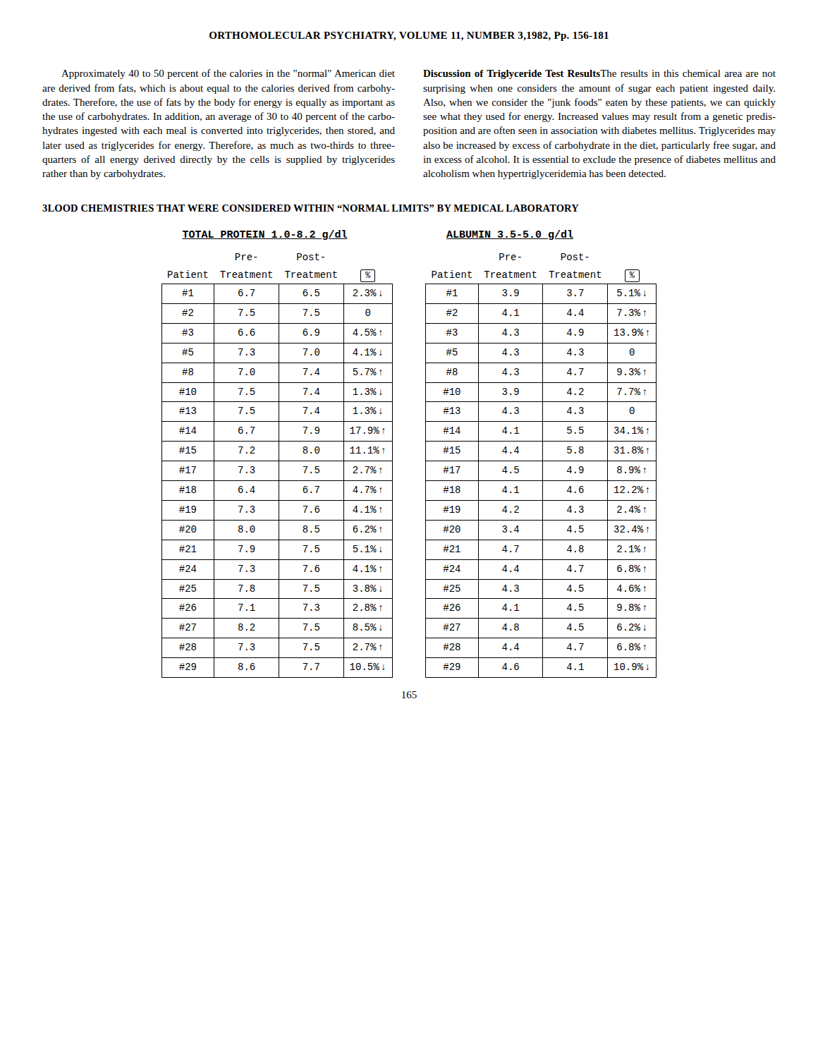ORTHOMOLECULAR PSYCHIATRY, VOLUME 11, NUMBER 3,1982, Pp. 156-181
Approximately 40 to 50 percent of the calories in the "normal" American diet are derived from fats, which is about equal to the calories derived from carbohydrates. Therefore, the use of fats by the body for energy is equally as important as the use of carbohydrates. In addition, an average of 30 to 40 percent of the carbohydrates ingested with each meal is converted into triglycerides, then stored, and later used as triglycerides for energy. Therefore, as much as two-thirds to three-quarters of all energy derived directly by the cells is supplied by triglycerides rather than by carbohydrates.
Discussion of Triglyceride Test Results The results in this chemical area are not surprising when one considers the amount of sugar each patient ingested daily. Also, when we consider the "junk foods" eaten by these patients, we can quickly see what they used for energy. Increased values may result from a genetic predisposition and are often seen in association with diabetes mellitus. Triglycerides may also be increased by excess of carbohydrate in the diet, particularly free sugar, and in excess of alcohol. It is essential to exclude the presence of diabetes mellitus and alcoholism when hypertriglyceridemia has been detected.
3LOOD CHEMISTRIES THAT WERE CONSIDERED WITHIN “NORMAL LIMITS” BY MEDICAL LABORATORY
TOTAL PROTEIN 1.0-8.2 g/dl
| | Pre- | Post- | |
| --- | --- | --- | --- |
| Patient | Treatment | Treatment | % |
| #1 | 6.7 | 6.5 | 2.3% |
| #2 | 7.5 | 7.5 | 0 |
| #3 | 6.6 | 6.9 | 4.5% |
| #5 | 7.3 | 7.0 | 4.1% |
| #8 | 7.0 | 7.4 | 5.7% |
| #10 | 7.5 | 7.4 | 1.3% |
| #13 | 7.5 | 7.4 | 1.3% |
| #14 | 6.7 | 7.9 | 17.9% |
| #15 | 7.2 | 8.0 | 11.1% |
| #17 | 7.3 | 7.5 | 2.7% |
| #18 | 6.4 | 6.7 | 4.7% |
| #19 | 7.3 | 7.6 | 4.1% |
| #20 | 8.0 | 8.5 | 6.2% |
| #21 | 7.9 | 7.5 | 5.1% |
| #24 | 7.3 | 7.6 | 4.1% |
| #25 | 7.8 | 7.5 | 3.8% |
| #26 | 7.1 | 7.3 | 2.8% |
| #27 | 8.2 | 7.5 | 8.5% |
| #28 | 7.3 | 7.5 | 2.7% |
| #29 | 8.6 | 7.7 | 10.5% |
ALBUMIN 3.5-5.0 g/dl
| | Pre- | Post- | |
| --- | --- | --- | --- |
| Patient | Treatment | Treatment | % |
| #1 | 3.9 | 3.7 | 5.1% |
| #2 | 4.1 | 4.4 | 7.3% |
| #3 | 4.3 | 4.9 | 13.9% |
| #5 | 4.3 | 4.3 | 0 |
| #8 | 4.3 | 4.7 | 9.3% |
| #10 | 3.9 | 4.2 | 7.7% |
| #13 | 4.3 | 4.3 | 0 |
| #14 | 4.1 | 5.5 | 34.1% |
| #15 | 4.4 | 5.8 | 31.8% |
| #17 | 4.5 | 4.9 | 8.9% |
| #18 | 4.1 | 4.6 | 12.2% |
| #19 | 4.2 | 4.3 | 2.4% |
| #20 | 3.4 | 4.5 | 32.4% |
| #21 | 4.7 | 4.8 | 2.1% |
| #24 | 4.4 | 4.7 | 6.8% |
| #25 | 4.3 | 4.5 | 4.6% |
| #26 | 4.1 | 4.5 | 9.8% |
| #27 | 4.8 | 4.5 | 6.2% |
| #28 | 4.4 | 4.7 | 6.8% |
| #29 | 4.6 | 4.1 | 10.9% |
165